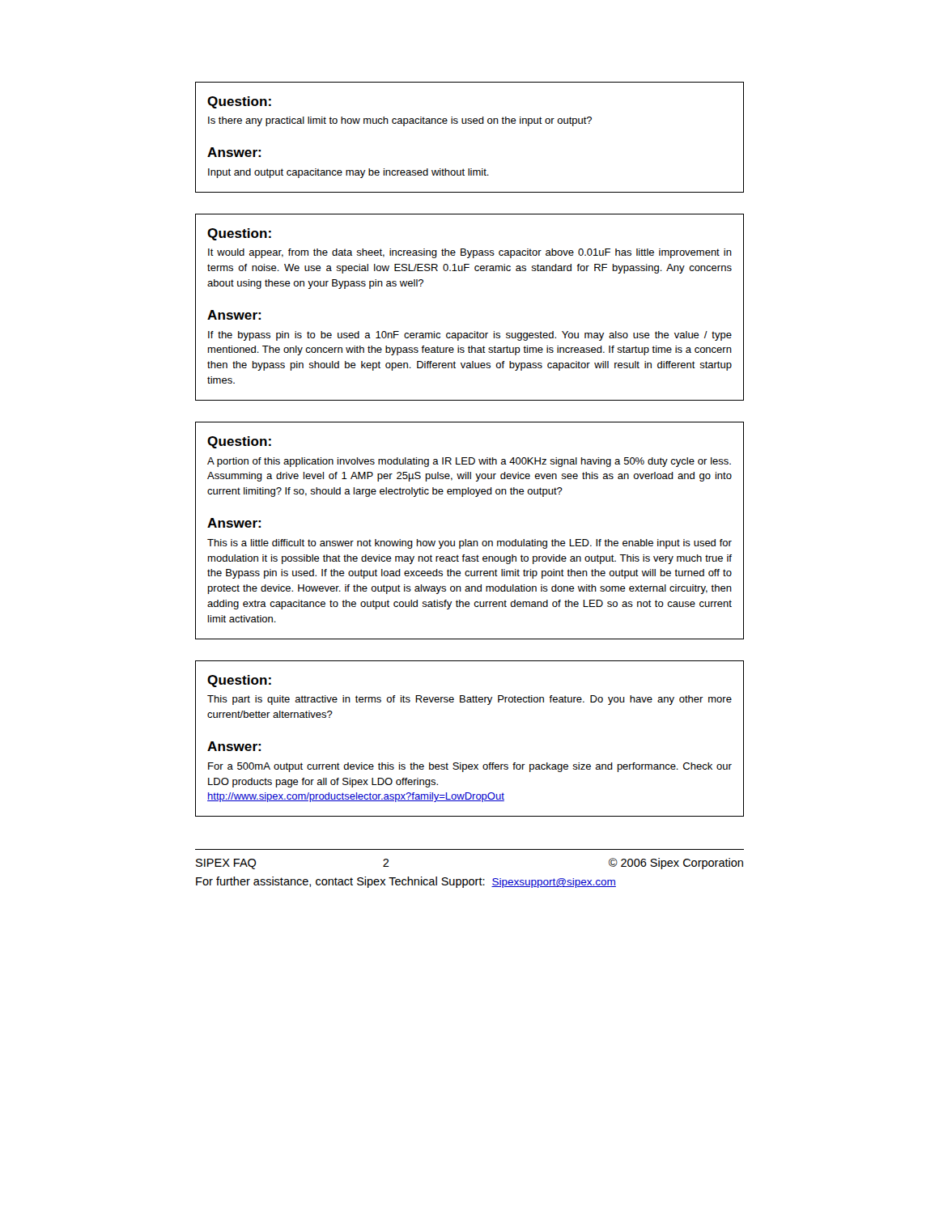Question:
Is there any practical limit to how much capacitance is used on the input or output?
Answer:
Input and output capacitance may be increased without limit.
Question:
It would appear, from the data sheet, increasing the Bypass capacitor above 0.01uF has little improvement in terms of noise. We use a special low ESL/ESR 0.1uF ceramic as standard for RF bypassing. Any concerns about using these on your Bypass pin as well?
Answer:
If the bypass pin is to be used a 10nF ceramic capacitor is suggested. You may also use the value / type mentioned. The only concern with the bypass feature is that startup time is increased. If startup time is a concern then the bypass pin should be kept open. Different values of bypass capacitor will result in different startup times.
Question:
A portion of this application involves modulating a IR LED with a 400KHz signal having a 50% duty cycle or less. Assumming a drive level of 1 AMP per 25µS pulse, will your device even see this as an overload and go into current limiting? If so, should a large electrolytic be employed on the output?
Answer:
This is a little difficult to answer not knowing how you plan on modulating the LED. If the enable input is used for modulation it is possible that the device may not react fast enough to provide an output. This is very much true if the Bypass pin is used. If the output load exceeds the current limit trip point then the output will be turned off to protect the device. However. if the output is always on and modulation is done with some external circuitry, then adding extra capacitance to the output could satisfy the current demand of the LED so as not to cause current limit activation.
Question:
This part is quite attractive in terms of its Reverse Battery Protection feature. Do you have any other more current/better alternatives?
Answer:
For a 500mA output current device this is the best Sipex offers for package size and performance. Check our LDO products page for all of Sipex LDO offerings.
http://www.sipex.com/productselector.aspx?family=LowDropOut
SIPEX FAQ
2
© 2006 Sipex Corporation
For further assistance, contact Sipex Technical Support: Sipexsupport@sipex.com